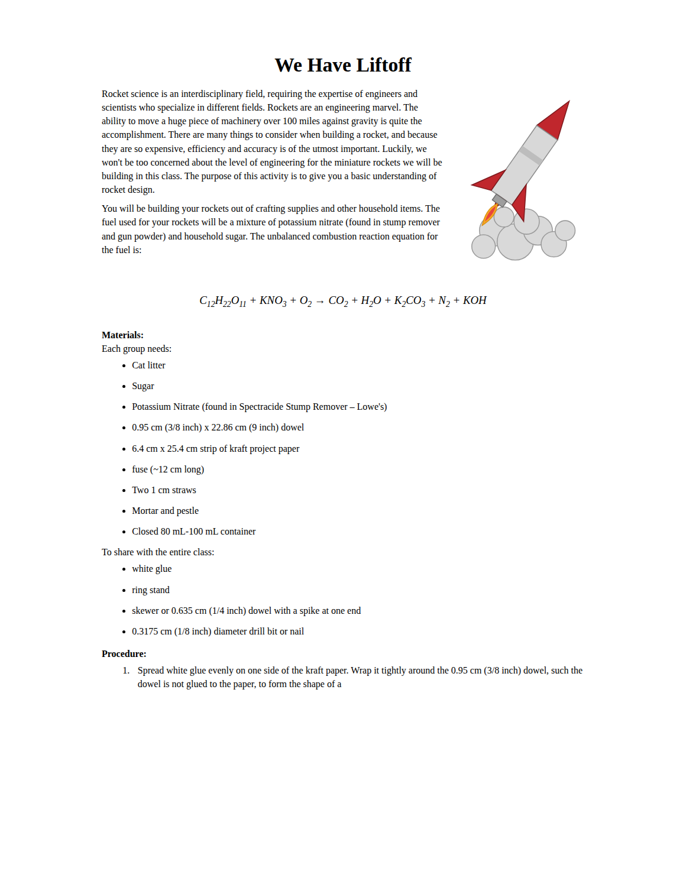We Have Liftoff
Rocket science is an interdisciplinary field, requiring the expertise of engineers and scientists who specialize in different fields. Rockets are an engineering marvel. The ability to move a huge piece of machinery over 100 miles against gravity is quite the accomplishment. There are many things to consider when building a rocket, and because they are so expensive, efficiency and accuracy is of the utmost important. Luckily, we won't be too concerned about the level of engineering for the miniature rockets we will be building in this class. The purpose of this activity is to give you a basic understanding of rocket design.
You will be building your rockets out of crafting supplies and other household items. The fuel used for your rockets will be a mixture of potassium nitrate (found in stump remover and gun powder) and household sugar. The unbalanced combustion reaction equation for the fuel is:
C12H22O11 + KNO3 + O2 → CO2 + H2O + K2CO3 + N2 + KOH
Materials:
Each group needs:
Cat litter
Sugar
Potassium Nitrate (found in Spectracide Stump Remover – Lowe's)
0.95 cm (3/8 inch) x 22.86 cm (9 inch) dowel
6.4 cm x 25.4 cm strip of kraft project paper
fuse (~12 cm long)
Two 1 cm straws
Mortar and pestle
Closed 80 mL-100 mL container
To share with the entire class:
white glue
ring stand
skewer or 0.635 cm (1/4 inch) dowel with a spike at one end
0.3175 cm (1/8 inch) diameter drill bit or nail
Procedure:
Spread white glue evenly on one side of the kraft paper. Wrap it tightly around the 0.95 cm (3/8 inch) dowel, such the dowel is not glued to the paper, to form the shape of a